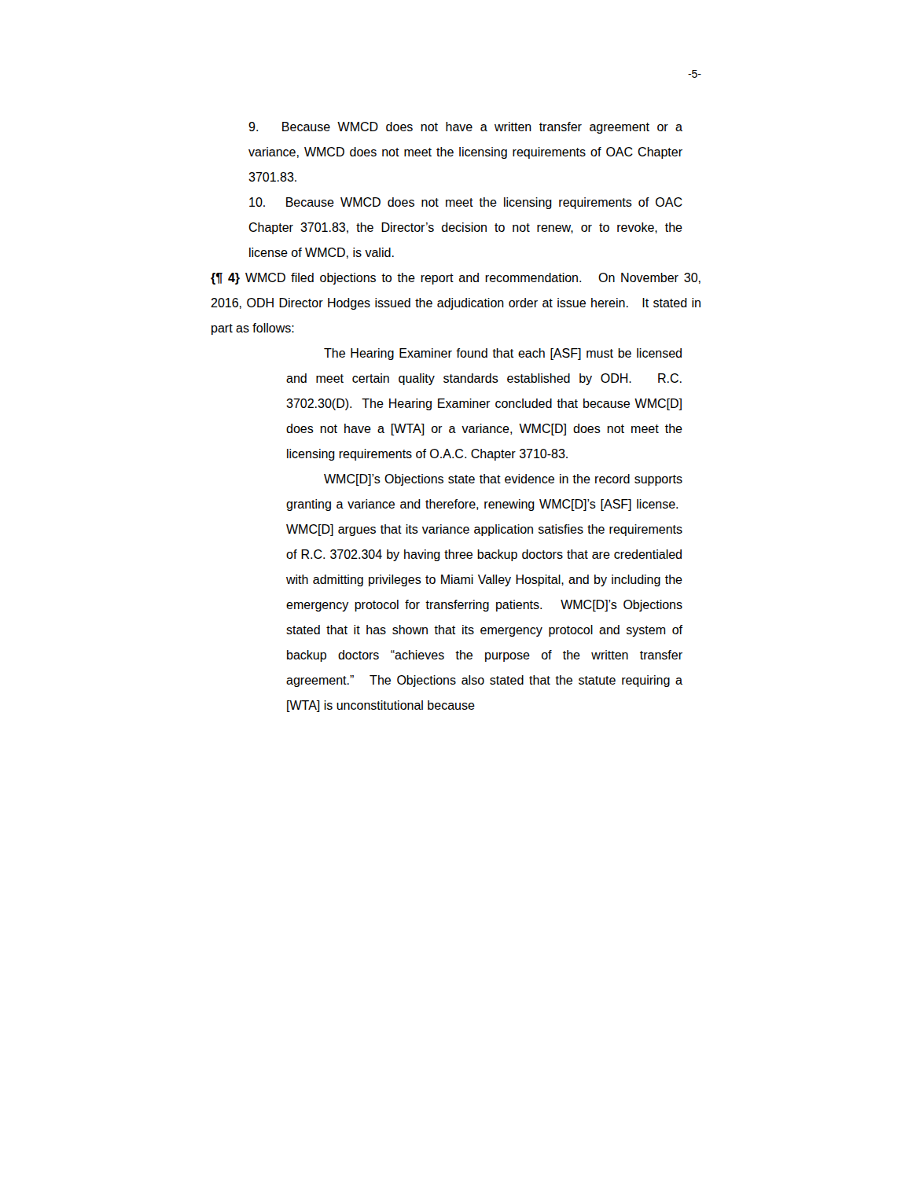-5-
9. Because WMCD does not have a written transfer agreement or a variance, WMCD does not meet the licensing requirements of OAC Chapter 3701.83.
10. Because WMCD does not meet the licensing requirements of OAC Chapter 3701.83, the Director’s decision to not renew, or to revoke, the license of WMCD, is valid.
{¶ 4} WMCD filed objections to the report and recommendation. On November 30, 2016, ODH Director Hodges issued the adjudication order at issue herein. It stated in part as follows:
The Hearing Examiner found that each [ASF] must be licensed and meet certain quality standards established by ODH. R.C. 3702.30(D). The Hearing Examiner concluded that because WMC[D] does not have a [WTA] or a variance, WMC[D] does not meet the licensing requirements of O.A.C. Chapter 3710-83.
WMC[D]’s Objections state that evidence in the record supports granting a variance and therefore, renewing WMC[D]’s [ASF] license. WMC[D] argues that its variance application satisfies the requirements of R.C. 3702.304 by having three backup doctors that are credentialed with admitting privileges to Miami Valley Hospital, and by including the emergency protocol for transferring patients. WMC[D]’s Objections stated that it has shown that its emergency protocol and system of backup doctors “achieves the purpose of the written transfer agreement.” The Objections also stated that the statute requiring a [WTA] is unconstitutional because